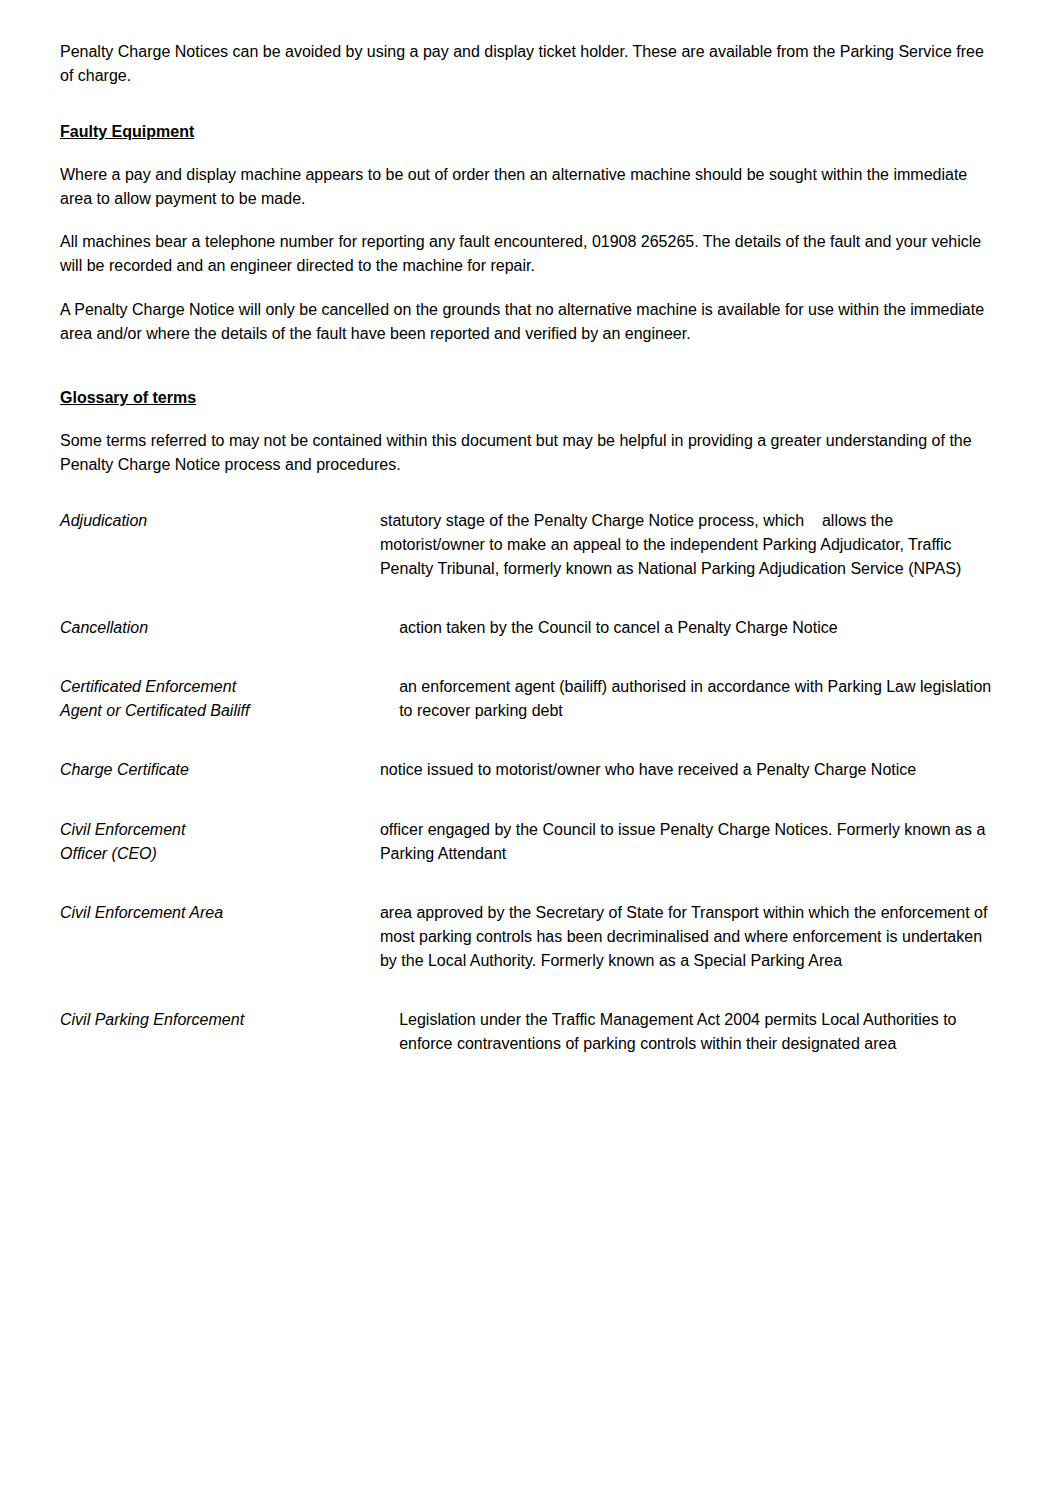Penalty Charge Notices can be avoided by using a pay and display ticket holder. These are available from the Parking Service free of charge.
Faulty Equipment
Where a pay and display machine appears to be out of order then an alternative machine should be sought within the immediate area to allow payment to be made.
All machines bear a telephone number for reporting any fault encountered, 01908 265265. The details of the fault and your vehicle will be recorded and an engineer directed to the machine for repair.
A Penalty Charge Notice will only be cancelled on the grounds that no alternative machine is available for use within the immediate area and/or where the details of the fault have been reported and verified by an engineer.
Glossary of terms
Some terms referred to may not be contained within this document but may be helpful in providing a greater understanding of the Penalty Charge Notice process and procedures.
| Adjudication | statutory stage of the Penalty Charge Notice process, which allows the motorist/owner to make an appeal to the independent Parking Adjudicator, Traffic Penalty Tribunal, formerly known as National Parking Adjudication Service (NPAS) |
| Cancellation | action taken by the Council to cancel a Penalty Charge Notice |
| Certificated Enforcement Agent or Certificated Bailiff | an enforcement agent (bailiff) authorised in accordance with Parking Law legislation to recover parking debt |
| Charge Certificate | notice issued to motorist/owner who have received a Penalty Charge Notice |
| Civil Enforcement Officer (CEO) | officer engaged by the Council to issue Penalty Charge Notices. Formerly known as a Parking Attendant |
| Civil Enforcement Area | area approved by the Secretary of State for Transport within which the enforcement of most parking controls has been decriminalised and where enforcement is undertaken by the Local Authority. Formerly known as a Special Parking Area |
| Civil Parking Enforcement | Legislation under the Traffic Management Act 2004 permits Local Authorities to enforce contraventions of parking controls within their designated area |